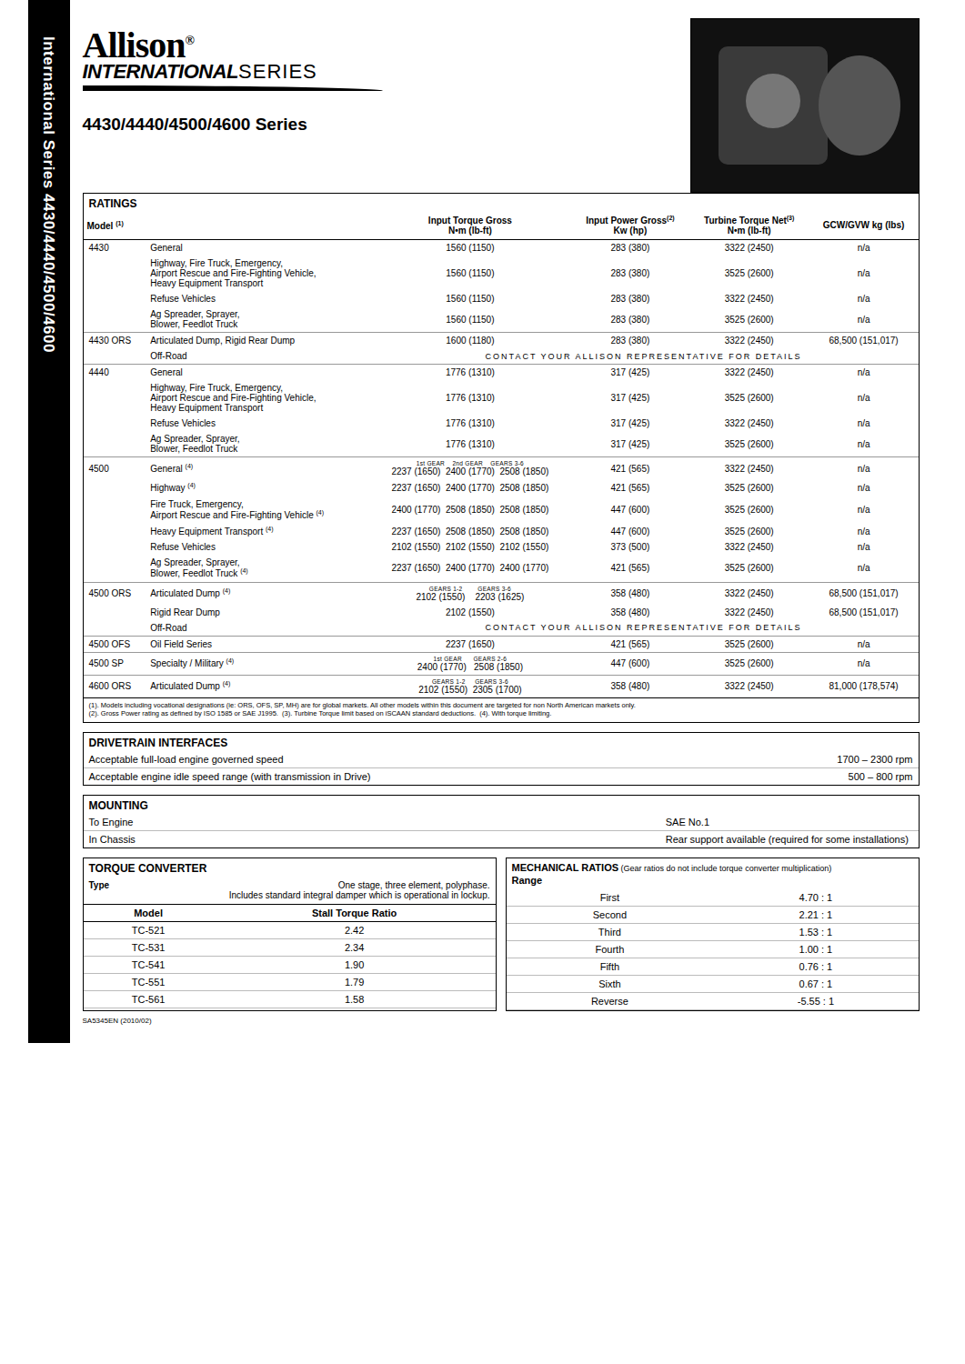International Series 4430/4440/4500/4600
Allison®
INTERNATIONALSERIES
4430/4440/4500/4600 Series
RATINGS
| Model (1) | Input Torque Gross N•m (lb-ft) | Input Power Gross (2) Kw (hp) | Turbine Torque Net (3) N•m (lb-ft) | GCW/GVW kg (lbs) |
| --- | --- | --- | --- | --- |
| 4430 | General | 1560 (1150) | 283 (380) | 3322 (2450) | n/a |
| | Highway, Fire Truck, Emergency, Airport Rescue and Fire-Fighting Vehicle, Heavy Equipment Transport | 1560 (1150) | 283 (380) | 3525 (2600) | n/a |
| | Refuse Vehicles | 1560 (1150) | 283 (380) | 3322 (2450) | n/a |
| | Ag Spreader, Sprayer, Blower, Feedlot Truck | 1560 (1150) | 283 (380) | 3525 (2600) | n/a |
| 4430 ORS | Articulated Dump, Rigid Rear Dump | 1600 (1180) | 283 (380) | 3322 (2450) | 68,500 (151,017) |
| | Off-Road | CONTACT YOUR ALLISON REPRESENTATIVE FOR DETAILS |
| 4440 | General | 1776 (1310) | 317 (425) | 3322 (2450) | n/a |
| | Highway, Fire Truck, Emergency, Airport Rescue and Fire-Fighting Vehicle, Heavy Equipment Transport | 1776 (1310) | 317 (425) | 3525 (2600) | n/a |
| | Refuse Vehicles | 1776 (1310) | 317 (425) | 3322 (2450) | n/a |
| | Ag Spreader, Sprayer, Blower, Feedlot Truck | 1776 (1310) | 317 (425) | 3525 (2600) | n/a |
| 4500 | General (4) | 1st GEAR 2nd GEAR GEARS 3-6 2237 (1650) 2400 (1770) 2508 (1850) | 421 (565) | 3322 (2450) | n/a |
| | Highway (4) | 2237 (1650) 2400 (1770) 2508 (1850) | 421 (565) | 3525 (2600) | n/a |
| | Fire Truck, Emergency, Airport Rescue and Fire-Fighting Vehicle (4) | 2400 (1770) 2508 (1850) 2508 (1850) | 447 (600) | 3525 (2600) | n/a |
| | Heavy Equipment Transport (4) | 2237 (1650) 2508 (1850) 2508 (1850) | 447 (600) | 3525 (2600) | n/a |
| | Refuse Vehicles | 2102 (1550) 2102 (1550) 2102 (1550) | 373 (500) | 3322 (2450) | n/a |
| | Ag Spreader, Sprayer, Blower, Feedlot Truck (4) | 2237 (1650) 2400 (1770) 2400 (1770) | 421 (565) | 3525 (2600) | n/a |
| 4500 ORS | Articulated Dump (4) | GEARS 1-2 GEARS 3-6 2102 (1550) 2203 (1625) | 358 (480) | 3322 (2450) | 68,500 (151,017) |
| | Rigid Rear Dump | 2102 (1550) | 358 (480) | 3322 (2450) | 68,500 (151,017) |
| | Off-Road | CONTACT YOUR ALLISON REPRESENTATIVE FOR DETAILS |
| 4500 OFS | Oil Field Series | 2237 (1650) | 421 (565) | 3525 (2600) | n/a |
| 4500 SP | Specialty / Military (4) | 1st GEAR GEARS 2-6 2400 (1770) 2508 (1850) | 447 (600) | 3525 (2600) | n/a |
| 4600 ORS | Articulated Dump (4) | GEARS 1-2 GEARS 3-6 2102 (1550) 2305 (1700) | 358 (480) | 3322 (2450) | 81,000 (178,574) |
(1). Models including vocational designations (ie: ORS, OFS, SP, MH) are for global markets. All other models within this document are targeted for non North American markets only.
(2). Gross Power rating as defined by ISO 1585 or SAE J1995. (3). Turbine Torque limit based on iSCAAN standard deductions. (4). With torque limiting.
DRIVETRAIN INTERFACES
Acceptable full-load engine governed speed 1700 – 2300 rpm
Acceptable engine idle speed range (with transmission in Drive) 500 – 800 rpm
MOUNTING
To Engine SAE No.1
In Chassis Rear support available (required for some installations)
TORQUE CONVERTER
Type
One stage, three element, polyphase.
Includes standard integral damper which is operational in lockup.
| Model | Stall Torque Ratio |
| --- | --- |
| TC-521 | 2.42 |
| TC-531 | 2.34 |
| TC-541 | 1.90 |
| TC-551 | 1.79 |
| TC-561 | 1.58 |
MECHANICAL RATIOS (Gear ratios do not include torque converter multiplication)
Range
| First | 4.70 : 1 |
| Second | 2.21 : 1 |
| Third | 1.53 : 1 |
| Fourth | 1.00 : 1 |
| Fifth | 0.76 : 1 |
| Sixth | 0.67 : 1 |
| Reverse | -5.55 : 1 |
SA5345EN (2010/02)